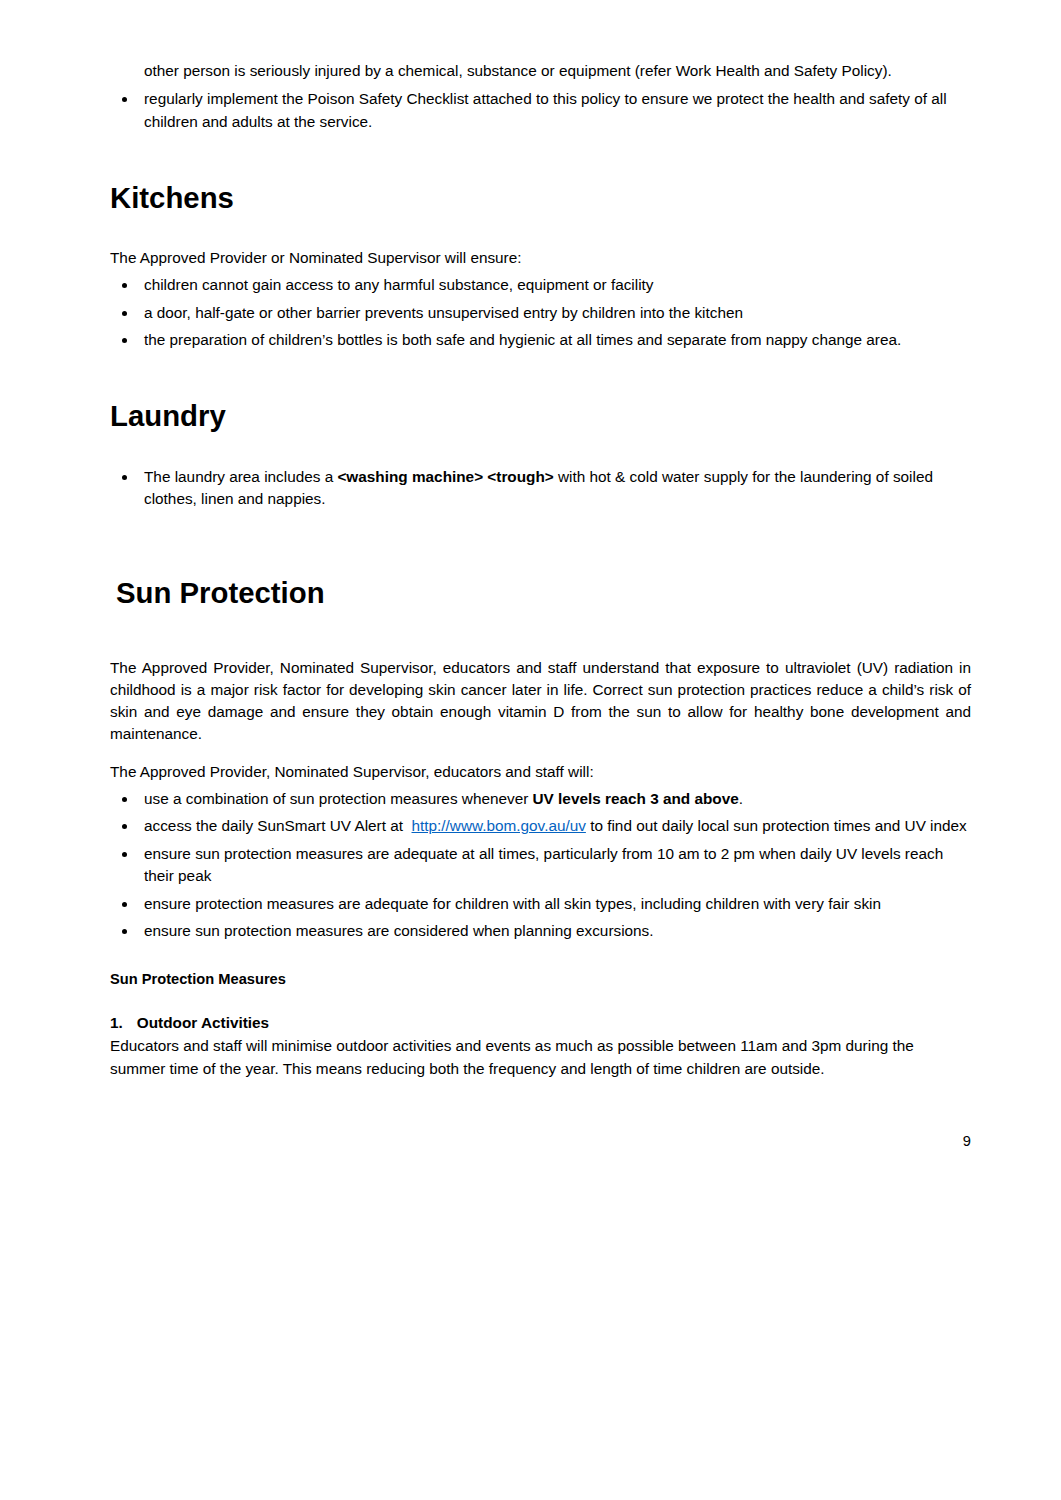other person is seriously injured by a chemical, substance or equipment (refer Work Health and Safety Policy).
regularly implement the Poison Safety Checklist attached to this policy to ensure we protect the health and safety of all children and adults at the service.
Kitchens
The Approved Provider or Nominated Supervisor will ensure:
children cannot gain access to any harmful substance, equipment or facility
a door, half-gate or other barrier prevents unsupervised entry by children into the kitchen
the preparation of children’s bottles is both safe and hygienic at all times and separate from nappy change area.
Laundry
The laundry area includes a <washing machine> <trough> with hot & cold water supply for the laundering of soiled clothes, linen and nappies.
Sun Protection
The Approved Provider, Nominated Supervisor, educators and staff understand that exposure to ultraviolet (UV) radiation in childhood is a major risk factor for developing skin cancer later in life. Correct sun protection practices reduce a child’s risk of skin and eye damage and ensure they obtain enough vitamin D from the sun to allow for healthy bone development and maintenance.
The Approved Provider, Nominated Supervisor, educators and staff will:
use a combination of sun protection measures whenever UV levels reach 3 and above.
access the daily SunSmart UV Alert at http://www.bom.gov.au/uv to find out daily local sun protection times and UV index
ensure sun protection measures are adequate at all times, particularly from 10 am to 2 pm when daily UV levels reach their peak
ensure protection measures are adequate for children with all skin types, including children with very fair skin
ensure sun protection measures are considered when planning excursions.
Sun Protection Measures
1. Outdoor Activities
Educators and staff will minimise outdoor activities and events as much as possible between 11am and 3pm during the summer time of the year. This means reducing both the frequency and length of time children are outside.
9